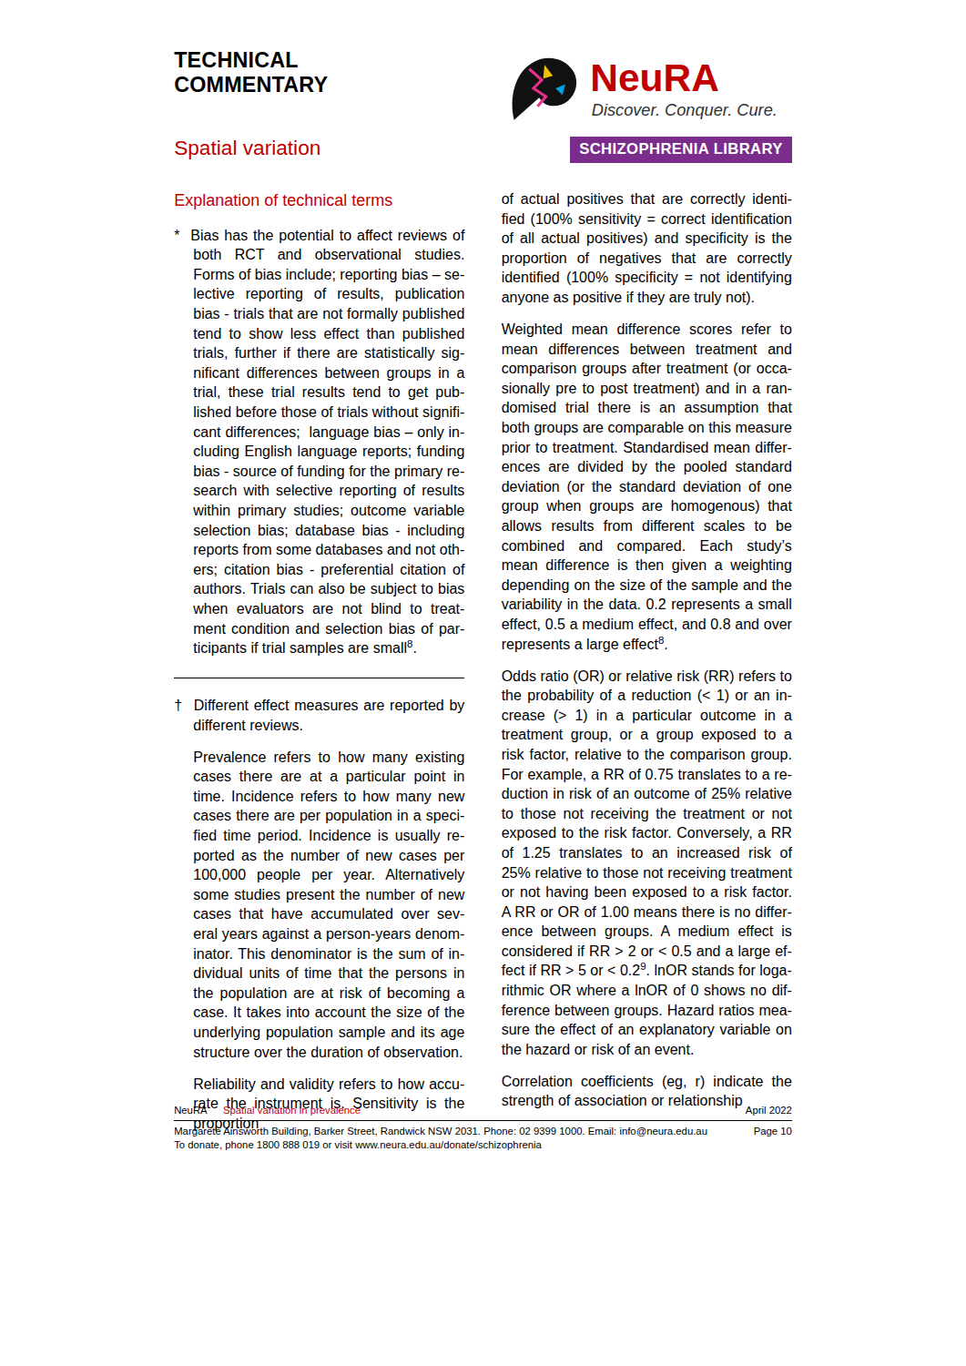TECHNICAL
COMMENTARY
Spatial variation
SCHIZOPHRENIA LIBRARY
Explanation of technical terms
* Bias has the potential to affect reviews of both RCT and observational studies. Forms of bias include; reporting bias – selective reporting of results, publication bias - trials that are not formally published tend to show less effect than published trials, further if there are statistically significant differences between groups in a trial, these trial results tend to get published before those of trials without significant differences; language bias – only including English language reports; funding bias - source of funding for the primary research with selective reporting of results within primary studies; outcome variable selection bias; database bias - including reports from some databases and not others; citation bias - preferential citation of authors. Trials can also be subject to bias when evaluators are not blind to treatment condition and selection bias of participants if trial samples are small8.
† Different effect measures are reported by different reviews.
Prevalence refers to how many existing cases there are at a particular point in time. Incidence refers to how many new cases there are per population in a specified time period. Incidence is usually reported as the number of new cases per 100,000 people per year. Alternatively some studies present the number of new cases that have accumulated over several years against a person-years denominator. This denominator is the sum of individual units of time that the persons in the population are at risk of becoming a case. It takes into account the size of the underlying population sample and its age structure over the duration of observation.
Reliability and validity refers to how accurate the instrument is. Sensitivity is the proportion
of actual positives that are correctly identified (100% sensitivity = correct identification of all actual positives) and specificity is the proportion of negatives that are correctly identified (100% specificity = not identifying anyone as positive if they are truly not).
Weighted mean difference scores refer to mean differences between treatment and comparison groups after treatment (or occasionally pre to post treatment) and in a randomised trial there is an assumption that both groups are comparable on this measure prior to treatment. Standardised mean differences are divided by the pooled standard deviation (or the standard deviation of one group when groups are homogenous) that allows results from different scales to be combined and compared. Each study’s mean difference is then given a weighting depending on the size of the sample and the variability in the data. 0.2 represents a small effect, 0.5 a medium effect, and 0.8 and over represents a large effect8.
Odds ratio (OR) or relative risk (RR) refers to the probability of a reduction (< 1) or an increase (> 1) in a particular outcome in a treatment group, or a group exposed to a risk factor, relative to the comparison group. For example, a RR of 0.75 translates to a reduction in risk of an outcome of 25% relative to those not receiving the treatment or not exposed to the risk factor. Conversely, a RR of 1.25 translates to an increased risk of 25% relative to those not receiving treatment or not having been exposed to a risk factor. A RR or OR of 1.00 means there is no difference between groups. A medium effect is considered if RR > 2 or < 0.5 and a large effect if RR > 5 or < 0.29. lnOR stands for logarithmic OR where a lnOR of 0 shows no difference between groups. Hazard ratios measure the effect of an explanatory variable on the hazard or risk of an event.
Correlation coefficients (eg, r) indicate the strength of association or relationship
NeuRA Spatial variation in prevalence
April 2022
Margarete Ainsworth Building, Barker Street, Randwick NSW 2031. Phone: 02 9399 1000. Email: info@neura.edu.au
To donate, phone 1800 888 019 or visit www.neura.edu.au/donate/schizophrenia
Page 10